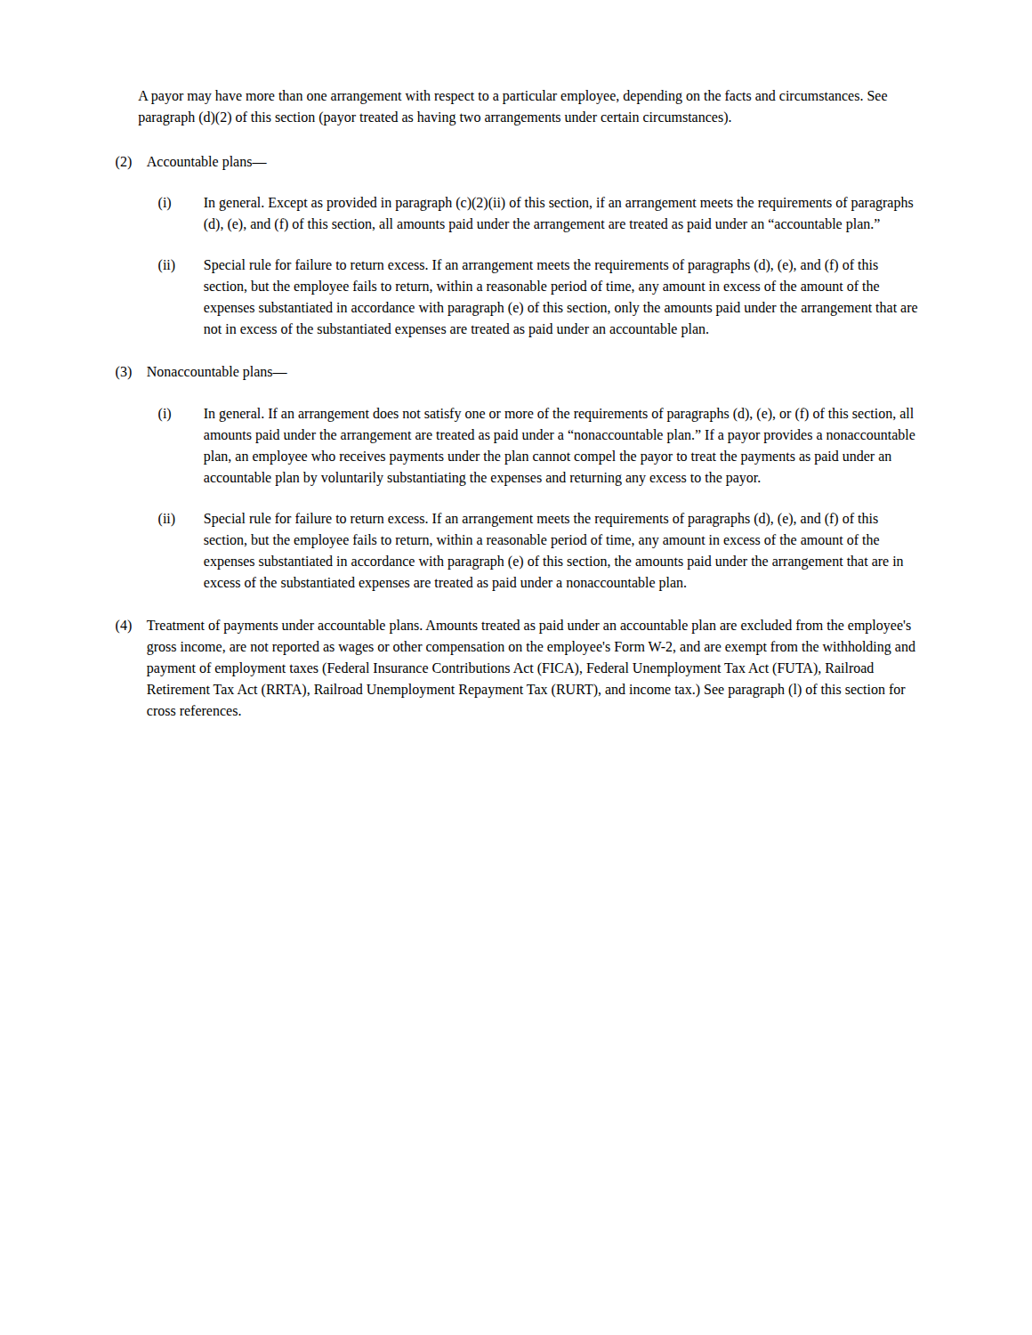A payor may have more than one arrangement with respect to a particular employee, depending on the facts and circumstances. See paragraph (d)(2) of this section (payor treated as having two arrangements under certain circumstances).
(2) Accountable plans—
(i) In general. Except as provided in paragraph (c)(2)(ii) of this section, if an arrangement meets the requirements of paragraphs (d), (e), and (f) of this section, all amounts paid under the arrangement are treated as paid under an “accountable plan.”
(ii) Special rule for failure to return excess. If an arrangement meets the requirements of paragraphs (d), (e), and (f) of this section, but the employee fails to return, within a reasonable period of time, any amount in excess of the amount of the expenses substantiated in accordance with paragraph (e) of this section, only the amounts paid under the arrangement that are not in excess of the substantiated expenses are treated as paid under an accountable plan.
(3) Nonaccountable plans—
(i) In general. If an arrangement does not satisfy one or more of the requirements of paragraphs (d), (e), or (f) of this section, all amounts paid under the arrangement are treated as paid under a “nonaccountable plan.” If a payor provides a nonaccountable plan, an employee who receives payments under the plan cannot compel the payor to treat the payments as paid under an accountable plan by voluntarily substantiating the expenses and returning any excess to the payor.
(ii) Special rule for failure to return excess. If an arrangement meets the requirements of paragraphs (d), (e), and (f) of this section, but the employee fails to return, within a reasonable period of time, any amount in excess of the amount of the expenses substantiated in accordance with paragraph (e) of this section, the amounts paid under the arrangement that are in excess of the substantiated expenses are treated as paid under a nonaccountable plan.
(4) Treatment of payments under accountable plans. Amounts treated as paid under an accountable plan are excluded from the employee's gross income, are not reported as wages or other compensation on the employee's Form W-2, and are exempt from the withholding and payment of employment taxes (Federal Insurance Contributions Act (FICA), Federal Unemployment Tax Act (FUTA), Railroad Retirement Tax Act (RRTA), Railroad Unemployment Repayment Tax (RURT), and income tax.) See paragraph (l) of this section for cross references.